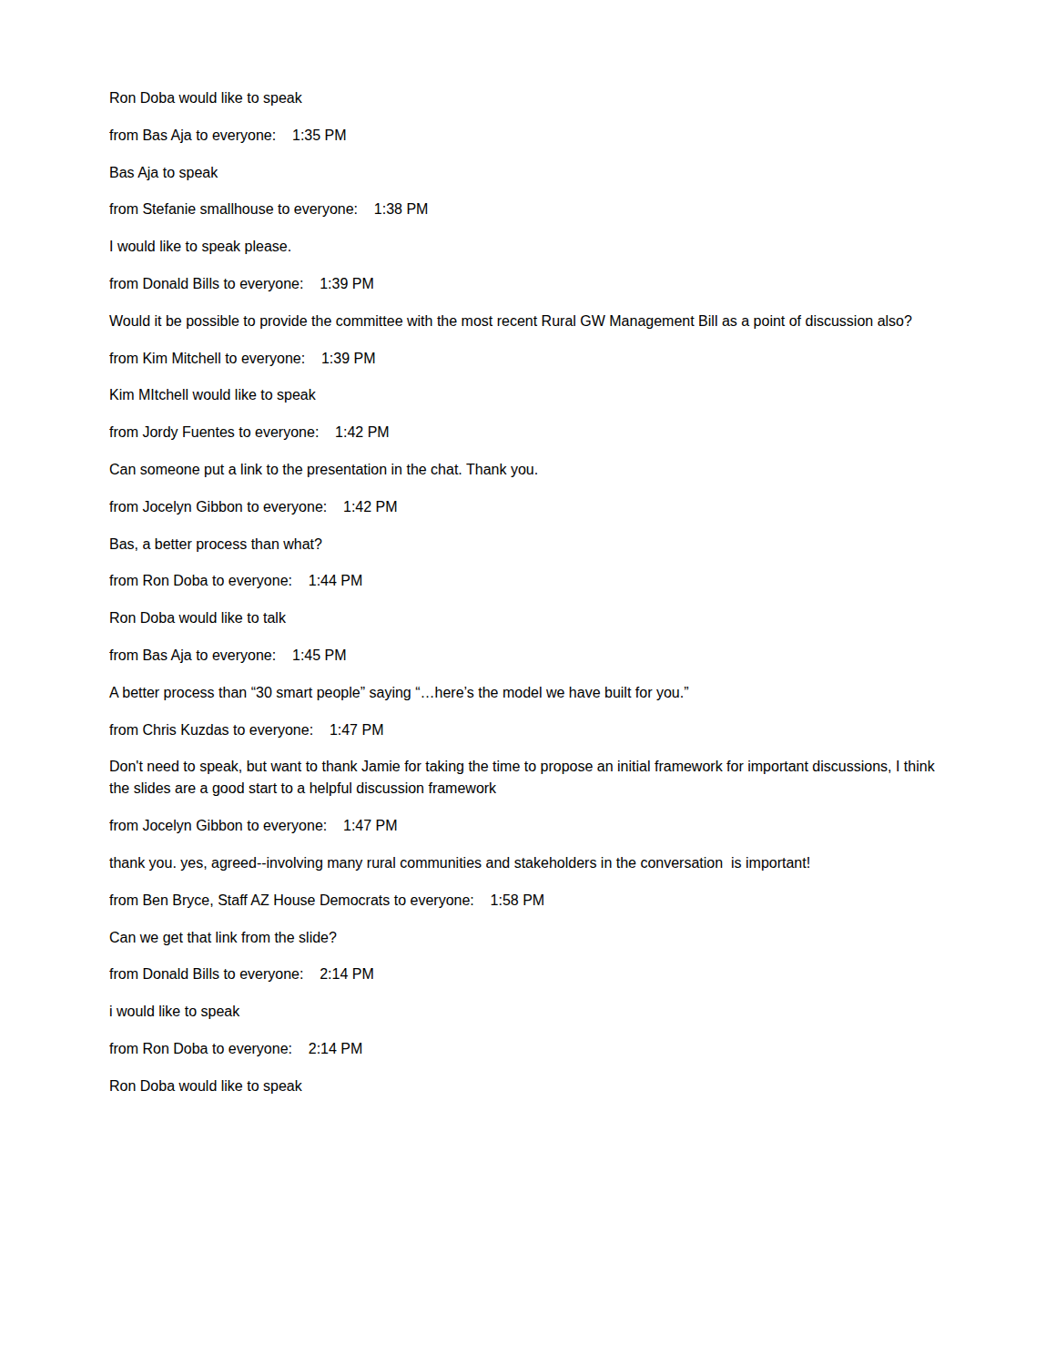Ron Doba would like to speak
from Bas Aja to everyone: 1:35 PM
Bas Aja to speak
from Stefanie smallhouse to everyone: 1:38 PM
I would like to speak please.
from Donald Bills to everyone: 1:39 PM
Would it be possible to provide the committee with the most recent Rural GW Management Bill as a point of discussion also?
from Kim Mitchell to everyone: 1:39 PM
Kim MItchell would like to speak
from Jordy Fuentes to everyone: 1:42 PM
Can someone put a link to the presentation in the chat. Thank you.
from Jocelyn Gibbon to everyone: 1:42 PM
Bas, a better process than what?
from Ron Doba to everyone: 1:44 PM
Ron Doba would like to talk
from Bas Aja to everyone: 1:45 PM
A better process than “30 smart people” saying “…here’s the model we have built for you.”
from Chris Kuzdas to everyone: 1:47 PM
Don't need to speak, but want to thank Jamie for taking the time to propose an initial framework for important discussions, I think the slides are a good start to a helpful discussion framework
from Jocelyn Gibbon to everyone: 1:47 PM
thank you. yes, agreed--involving many rural communities and stakeholders in the conversation is important!
from Ben Bryce, Staff AZ House Democrats to everyone: 1:58 PM
Can we get that link from the slide?
from Donald Bills to everyone: 2:14 PM
i would like to speak
from Ron Doba to everyone: 2:14 PM
Ron Doba would like to speak